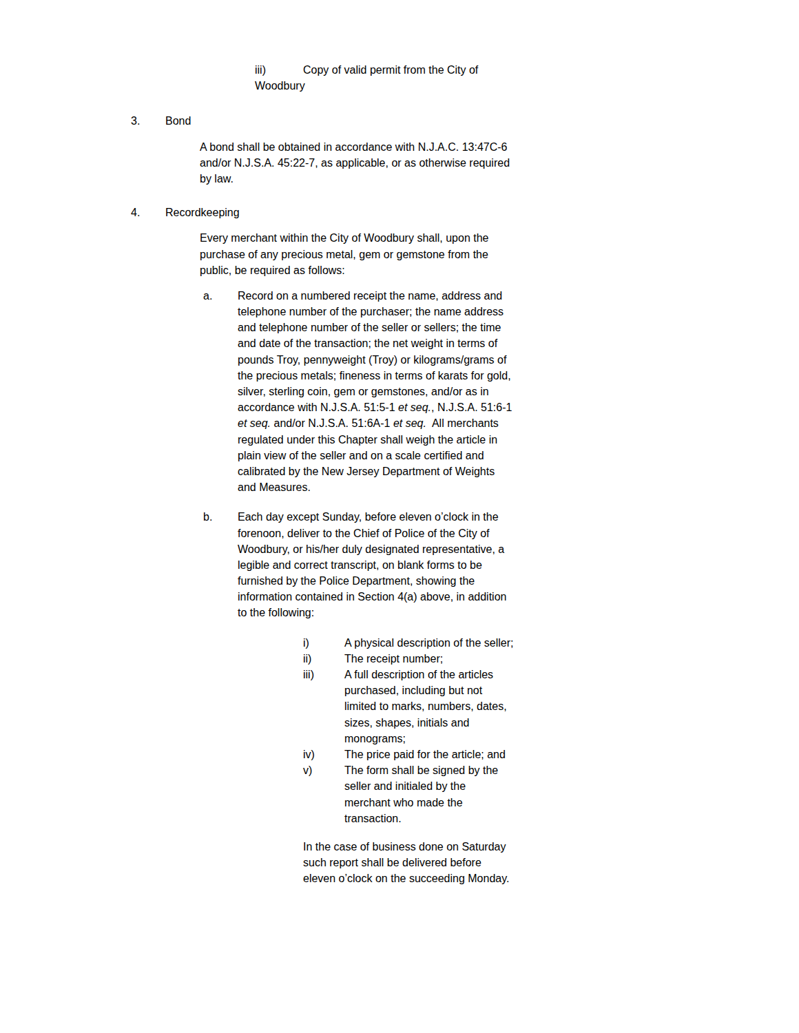iii) Copy of valid permit from the City of Woodbury
3. Bond
A bond shall be obtained in accordance with N.J.A.C. 13:47C-6 and/or N.J.S.A. 45:22-7, as applicable, or as otherwise required by law.
4. Recordkeeping
Every merchant within the City of Woodbury shall, upon the purchase of any precious metal, gem or gemstone from the public, be required as follows:
a. Record on a numbered receipt the name, address and telephone number of the purchaser; the name address and telephone number of the seller or sellers; the time and date of the transaction; the net weight in terms of pounds Troy, pennyweight (Troy) or kilograms/grams of the precious metals; fineness in terms of karats for gold, silver, sterling coin, gem or gemstones, and/or as in accordance with N.J.S.A. 51:5-1 et seq., N.J.S.A. 51:6-1 et seq. and/or N.J.S.A. 51:6A-1 et seq. All merchants regulated under this Chapter shall weigh the article in plain view of the seller and on a scale certified and calibrated by the New Jersey Department of Weights and Measures.
b. Each day except Sunday, before eleven o’clock in the forenoon, deliver to the Chief of Police of the City of Woodbury, or his/her duly designated representative, a legible and correct transcript, on blank forms to be furnished by the Police Department, showing the information contained in Section 4(a) above, in addition to the following:
i) A physical description of the seller;
ii) The receipt number;
iii) A full description of the articles purchased, including but not limited to marks, numbers, dates, sizes, shapes, initials and monograms;
iv) The price paid for the article; and
v) The form shall be signed by the seller and initialed by the merchant who made the transaction.
In the case of business done on Saturday such report shall be delivered before eleven o’clock on the succeeding Monday.